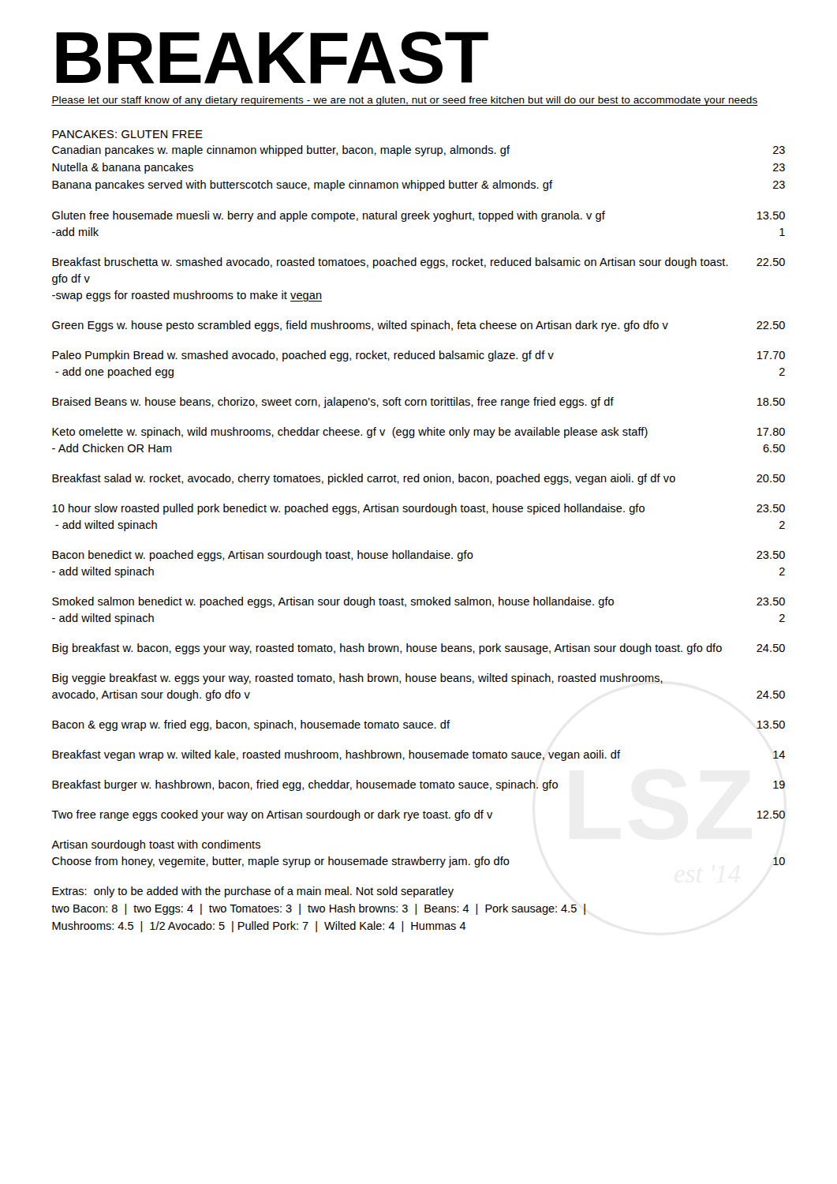BREAKFAST
Please let our staff know of any dietary requirements - we are not a gluten, nut or seed free kitchen but will do our best to accommodate your needs
PANCAKES: GLUTEN FREE
Canadian pancakes w. maple cinnamon whipped butter, bacon, maple syrup, almonds. gf 23
Nutella & banana pancakes 23
Banana pancakes served with butterscotch sauce, maple cinnamon whipped butter & almonds. gf 23
Gluten free housemade muesli w. berry and apple compote, natural greek yoghurt, topped with granola. v gf 13.50
-add milk 1
Breakfast bruschetta w. smashed avocado, roasted tomatoes, poached eggs, rocket, reduced balsamic on Artisan sour dough toast. gfo df v 22.50
-swap eggs for roasted mushrooms to make it vegan
Green Eggs w. house pesto scrambled eggs, field mushrooms, wilted spinach, feta cheese on Artisan dark rye. gfo dfo v 22.50
Paleo Pumpkin Bread w. smashed avocado, poached egg, rocket, reduced balsamic glaze. gf df v 17.70
- add one poached egg 2
Braised Beans w. house beans, chorizo, sweet corn, jalapeno's, soft corn torittilas, free range fried eggs. gf df 18.50
Keto omelette w. spinach, wild mushrooms, cheddar cheese. gf v (egg white only may be available please ask staff) 17.80
- Add Chicken OR Ham 6.50
Breakfast salad w. rocket, avocado, cherry tomatoes, pickled carrot, red onion, bacon, poached eggs, vegan aioli. gf df vo 20.50
10 hour slow roasted pulled pork benedict w. poached eggs, Artisan sourdough toast, house spiced hollandaise. gfo 23.50
- add wilted spinach 2
Bacon benedict w. poached eggs, Artisan sourdough toast, house hollandaise. gfo 23.50
- add wilted spinach 2
Smoked salmon benedict w. poached eggs, Artisan sour dough toast, smoked salmon, house hollandaise. gfo 23.50
- add wilted spinach 2
Big breakfast w. bacon, eggs your way, roasted tomato, hash brown, house beans, pork sausage, Artisan sour dough toast. gfo dfo 24.50
Big veggie breakfast w. eggs your way, roasted tomato, hash brown, house beans, wilted spinach, roasted mushrooms,
avocado, Artisan sour dough. gfo dfo v 24.50
Bacon & egg wrap w. fried egg, bacon, spinach, housemade tomato sauce. df 13.50
Breakfast vegan wrap w. wilted kale, roasted mushroom, hashbrown, housemade tomato sauce, vegan aoili. df 14
Breakfast burger w. hashbrown, bacon, fried egg, cheddar, housemade tomato sauce, spinach. gfo 19
Two free range eggs cooked your way on Artisan sourdough or dark rye toast. gfo df v 12.50
Artisan sourdough toast with condiments
Choose from honey, vegemite, butter, maple syrup or housemade strawberry jam. gfo dfo 10
Extras: only to be added with the purchase of a main meal. Not sold separatley
two Bacon: 8 | two Eggs: 4 | two Tomatoes: 3 | two Hash browns: 3 | Beans: 4 | Pork sausage: 4.5 |
Mushrooms: 4.5 | 1/2 Avocado: 5 | Pulled Pork: 7 | Wilted Kale: 4 | Hummas 4
LSZ est '14